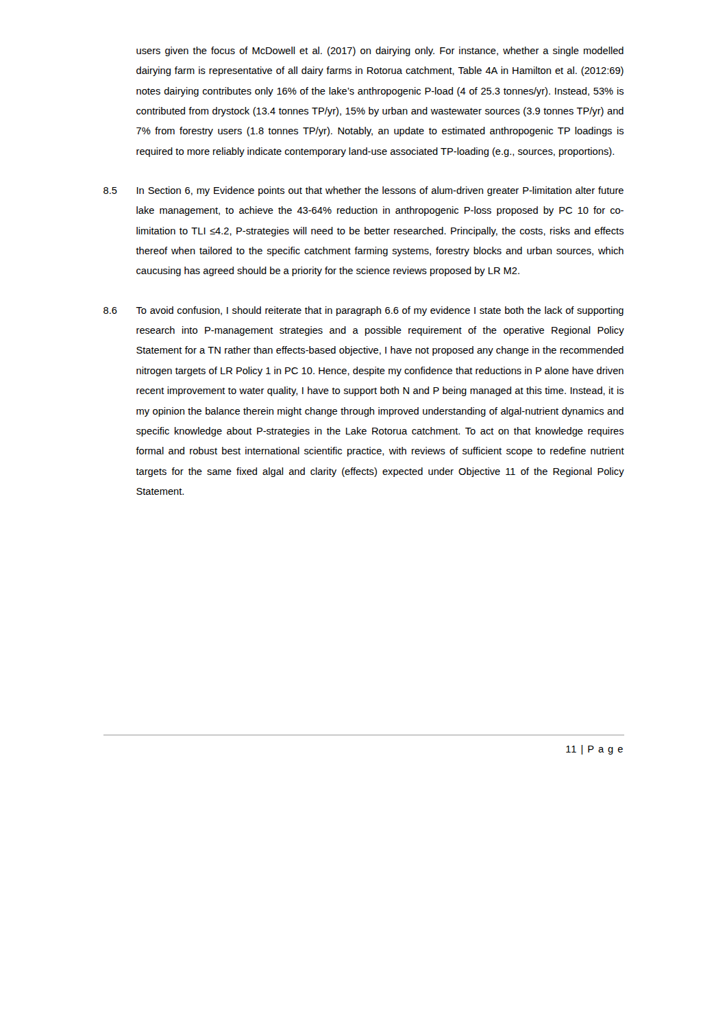users given the focus of McDowell et al. (2017) on dairying only. For instance, whether a single modelled dairying farm is representative of all dairy farms in Rotorua catchment, Table 4A in Hamilton et al. (2012:69) notes dairying contributes only 16% of the lake’s anthropogenic P-load (4 of 25.3 tonnes/yr). Instead, 53% is contributed from drystock (13.4 tonnes TP/yr), 15% by urban and wastewater sources (3.9 tonnes TP/yr) and 7% from forestry users (1.8 tonnes TP/yr). Notably, an update to estimated anthropogenic TP loadings is required to more reliably indicate contemporary land-use associated TP-loading (e.g., sources, proportions).
8.5
In Section 6, my Evidence points out that whether the lessons of alum-driven greater P-limitation alter future lake management, to achieve the 43-64% reduction in anthropogenic P-loss proposed by PC 10 for co-limitation to TLI ≤4.2, P-strategies will need to be better researched. Principally, the costs, risks and effects thereof when tailored to the specific catchment farming systems, forestry blocks and urban sources, which caucusing has agreed should be a priority for the science reviews proposed by LR M2.
8.6
To avoid confusion, I should reiterate that in paragraph 6.6 of my evidence I state both the lack of supporting research into P-management strategies and a possible requirement of the operative Regional Policy Statement for a TN rather than effects-based objective, I have not proposed any change in the recommended nitrogen targets of LR Policy 1 in PC 10. Hence, despite my confidence that reductions in P alone have driven recent improvement to water quality, I have to support both N and P being managed at this time. Instead, it is my opinion the balance therein might change through improved understanding of algal-nutrient dynamics and specific knowledge about P-strategies in the Lake Rotorua catchment. To act on that knowledge requires formal and robust best international scientific practice, with reviews of sufficient scope to redefine nutrient targets for the same fixed algal and clarity (effects) expected under Objective 11 of the Regional Policy Statement.
11 | P a g e